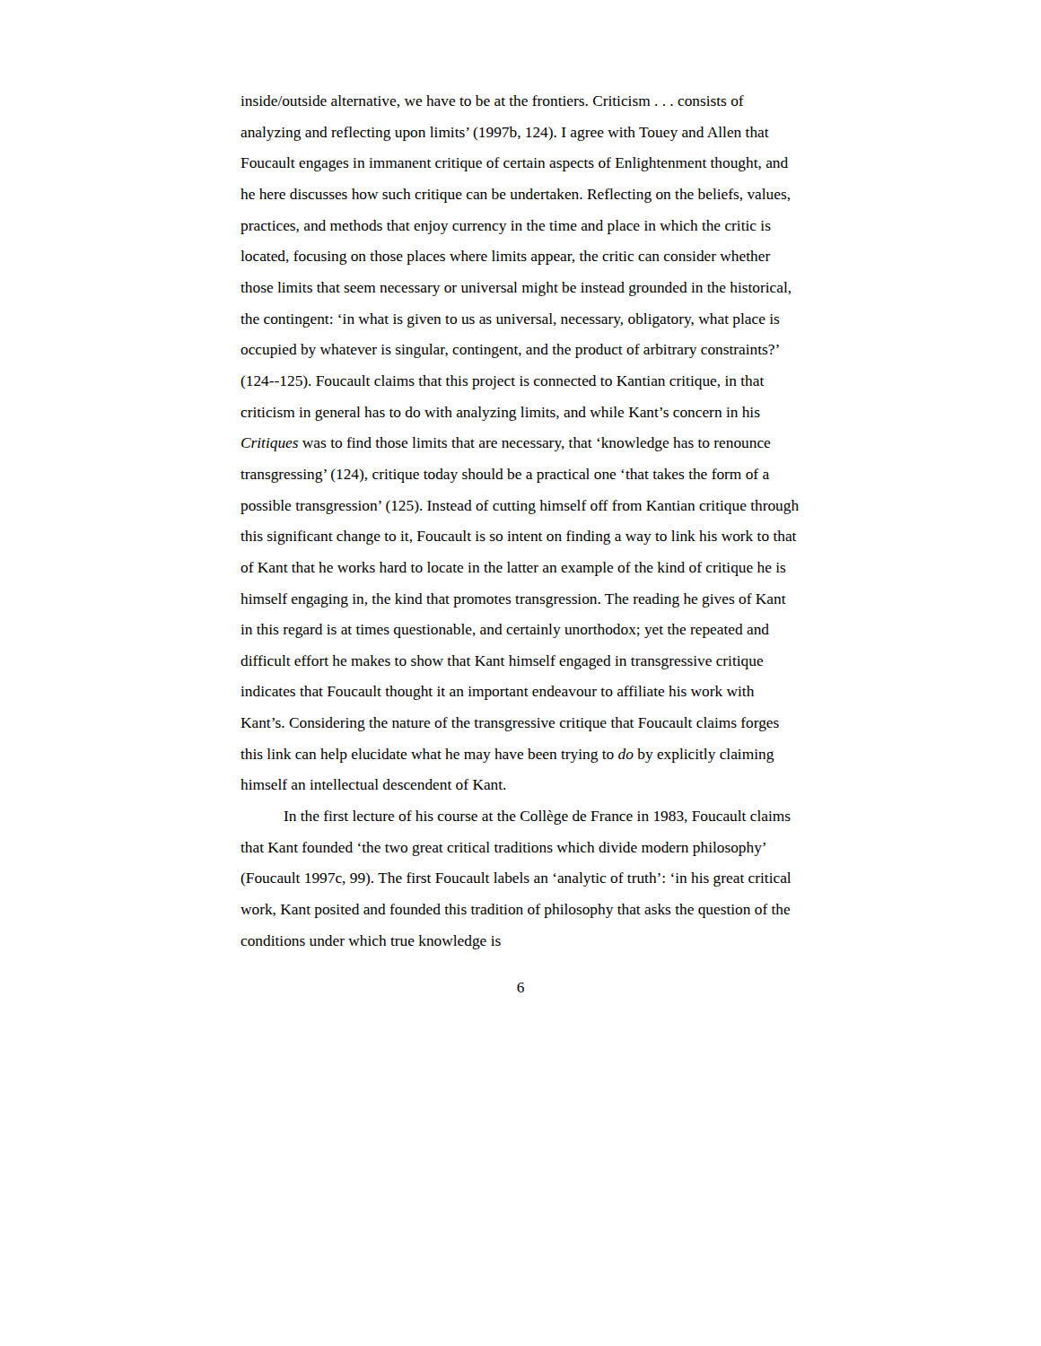inside/outside alternative, we have to be at the frontiers. Criticism . . . consists of analyzing and reflecting upon limits’ (1997b, 124). I agree with Touey and Allen that Foucault engages in immanent critique of certain aspects of Enlightenment thought, and he here discusses how such critique can be undertaken. Reflecting on the beliefs, values, practices, and methods that enjoy currency in the time and place in which the critic is located, focusing on those places where limits appear, the critic can consider whether those limits that seem necessary or universal might be instead grounded in the historical, the contingent: ‘in what is given to us as universal, necessary, obligatory, what place is occupied by whatever is singular, contingent, and the product of arbitrary constraints?’ (124--125). Foucault claims that this project is connected to Kantian critique, in that criticism in general has to do with analyzing limits, and while Kant’s concern in his Critiques was to find those limits that are necessary, that ‘knowledge has to renounce transgressing’ (124), critique today should be a practical one ‘that takes the form of a possible transgression’ (125). Instead of cutting himself off from Kantian critique through this significant change to it, Foucault is so intent on finding a way to link his work to that of Kant that he works hard to locate in the latter an example of the kind of critique he is himself engaging in, the kind that promotes transgression. The reading he gives of Kant in this regard is at times questionable, and certainly unorthodox; yet the repeated and difficult effort he makes to show that Kant himself engaged in transgressive critique indicates that Foucault thought it an important endeavour to affiliate his work with Kant’s. Considering the nature of the transgressive critique that Foucault claims forges this link can help elucidate what he may have been trying to do by explicitly claiming himself an intellectual descendent of Kant.
In the first lecture of his course at the Collège de France in 1983, Foucault claims that Kant founded ‘the two great critical traditions which divide modern philosophy’ (Foucault 1997c, 99). The first Foucault labels an ‘analytic of truth’: ‘in his great critical work, Kant posited and founded this tradition of philosophy that asks the question of the conditions under which true knowledge is
6